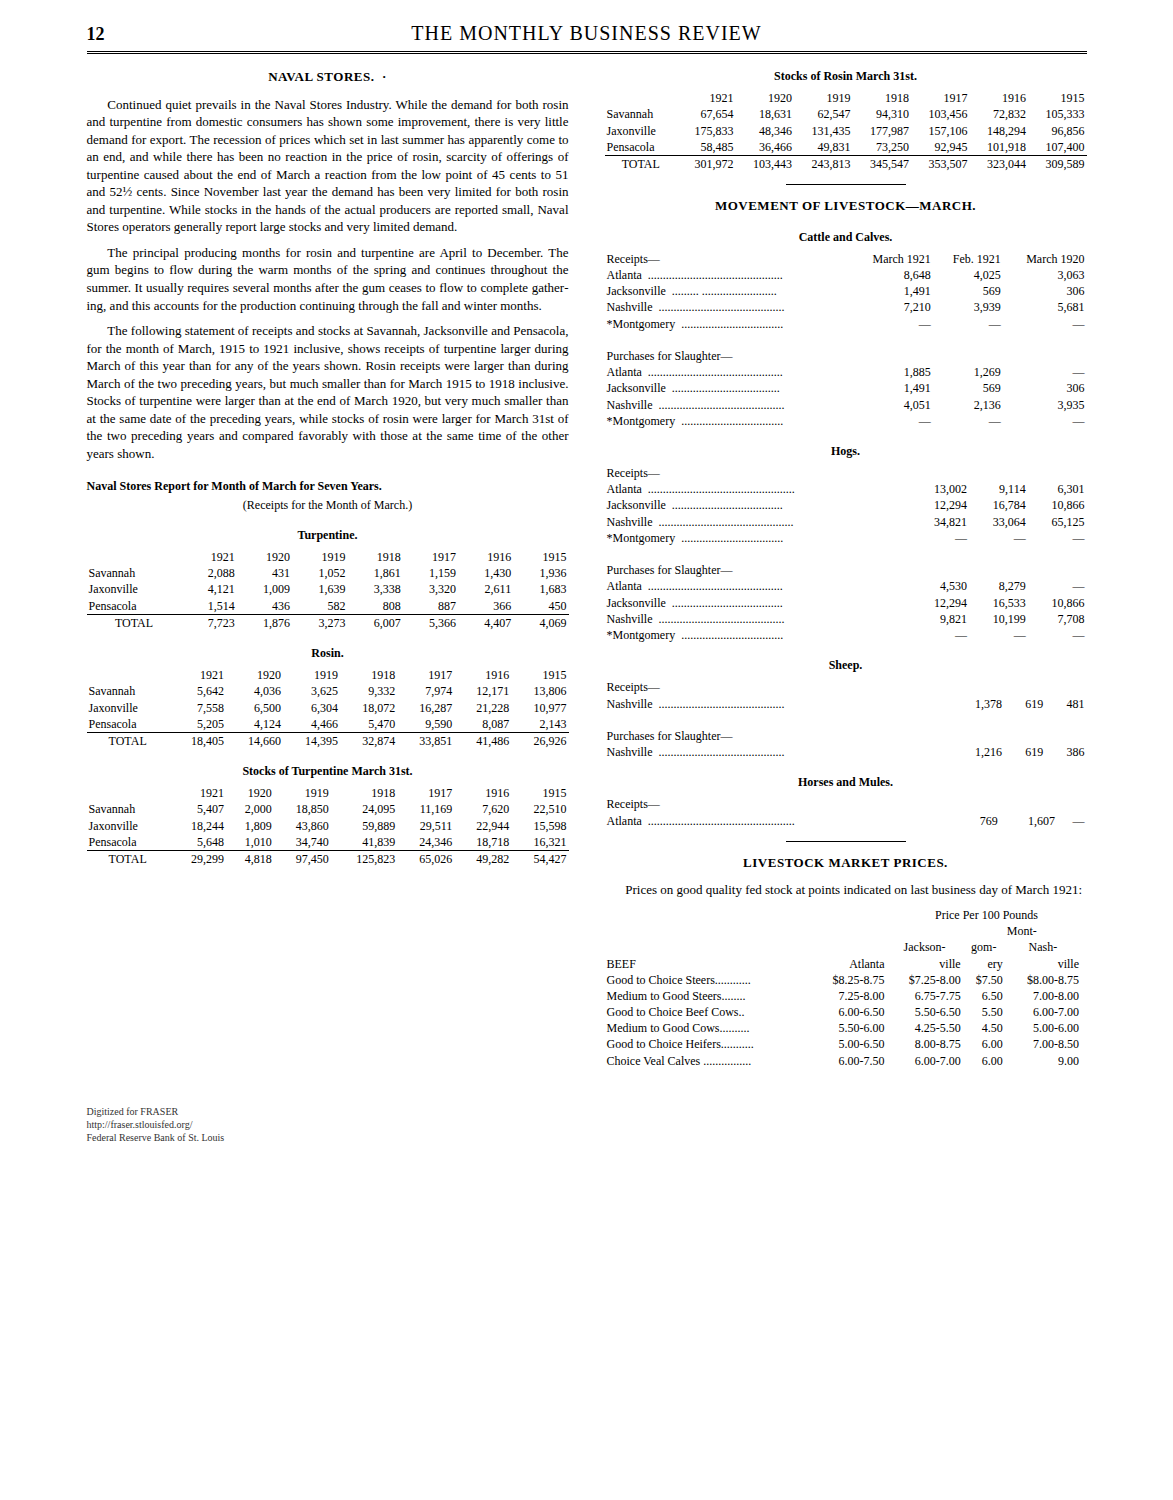12
THE MONTHLY BUSINESS REVIEW
NAVAL STORES. ·
Continued quiet prevails in the Naval Stores Industry. While the demand for both rosin and turpentine from domestic consumers has shown some improvement, there is very little demand for export. The recession of prices which set in last summer has apparently come to an end, and while there has been no reaction in the price of rosin, scarcity of offerings of turpentine caused about the end of March a reaction from the low point of 45 cents to 51 and 52½ cents. Since November last year the demand has been very limited for both rosin and turpentine. While stocks in the hands of the actual producers are reported small, Naval Stores operators generally report large stocks and very limited demand.
The principal producing months for rosin and turpentine are April to December. The gum begins to flow during the warm months of the spring and continues throughout the summer. It usually requires several months after the gum ceases to flow to complete gathering, and this accounts for the production continuing through the fall and winter months.
The following statement of receipts and stocks at Savannah, Jacksonville and Pensacola, for the month of March, 1915 to 1921 inclusive, shows receipts of turpentine larger during March of this year than for any of the years shown. Rosin receipts were larger than during March of the two preceding years, but much smaller than for March 1915 to 1918 inclusive. Stocks of turpentine were larger than at the end of March 1920, but very much smaller than at the same date of the preceding years, while stocks of rosin were larger for March 31st of the two preceding years and compared favorably with those at the same time of the other years shown.
Naval Stores Report for Month of March for Seven Years.
(Receipts for the Month of March.)
Turpentine.
| | 1921 | 1920 | 1919 | 1918 | 1917 | 1916 | 1915 |
| --- | --- | --- | --- | --- | --- | --- | --- |
| Savannah | 2,088 | 431 | 1,052 | 1,861 | 1,159 | 1,430 | 1,936 |
| Jaxonville | 4,121 | 1,009 | 1,639 | 3,338 | 3,320 | 2,611 | 1,683 |
| Pensacola | 1,514 | 436 | 582 | 808 | 887 | 366 | 450 |
| TOTAL | 7,723 | 1,876 | 3,273 | 6,007 | 5,366 | 4,407 | 4,069 |
Rosin.
| | 1921 | 1920 | 1919 | 1918 | 1917 | 1916 | 1915 |
| --- | --- | --- | --- | --- | --- | --- | --- |
| Savannah | 5,642 | 4,036 | 3,625 | 9,332 | 7,974 | 12,171 | 13,806 |
| Jaxonville | 7,558 | 6,500 | 6,304 | 18,072 | 16,287 | 21,228 | 10,977 |
| Pensacola | 5,205 | 4,124 | 4,466 | 5,470 | 9,590 | 8,087 | 2,143 |
| TOTAL | 18,405 | 14,660 | 14,395 | 32,874 | 33,851 | 41,486 | 26,926 |
Stocks of Turpentine March 31st.
| | 1921 | 1920 | 1919 | 1918 | 1917 | 1916 | 1915 |
| --- | --- | --- | --- | --- | --- | --- | --- |
| Savannah | 5,407 | 2,000 | 18,850 | 24,095 | 11,169 | 7,620 | 22,510 |
| Jaxonville | 18,244 | 1,809 | 43,860 | 59,889 | 29,511 | 22,944 | 15,598 |
| Pensacola | 5,648 | 1,010 | 34,740 | 41,839 | 24,346 | 18,718 | 16,321 |
| TOTAL | 29,299 | 4,818 | 97,450 | 125,823 | 65,026 | 49,282 | 54,427 |
Stocks of Rosin March 31st.
| | 1921 | 1920 | 1919 | 1918 | 1917 | 1916 | 1915 |
| --- | --- | --- | --- | --- | --- | --- | --- |
| Savannah | 67,654 | 18,631 | 62,547 | 94,310 | 103,456 | 72,832 | 105,333 |
| Jaxonville | 175,833 | 48,346 | 131,435 | 177,987 | 157,106 | 148,294 | 96,856 |
| Pensacola | 58,485 | 36,466 | 49,831 | 73,250 | 92,945 | 101,918 | 107,400 |
| TOTAL | 301,972 | 103,443 | 243,813 | 345,547 | 353,507 | 323,044 | 309,589 |
MOVEMENT OF LIVESTOCK—MARCH.
Cattle and Calves.
| Receipts— | March 1921 | Feb. 1921 | March 1920 |
| --- | --- | --- | --- |
| Atlanta ............................................. | 8,648 | 4,025 | 3,063 |
| Jacksonville ......... ......................... | 1,491 | 569 | 306 |
| Nashville .......................................... | 7,210 | 3,939 | 5,681 |
| *Montgomery .................................. | — | — | — |
| Purchases for Slaughter— |
| Atlanta ............................................. | 1,885 | 1,269 | — |
| Jacksonville .................................... | 1,491 | 569 | 306 |
| Nashville .......................................... | 4,051 | 2,136 | 3,935 |
| *Montgomery .................................. | — | — | — |
Hogs.
| Receipts— | | | |
| Atlanta ................................................. | 13,002 | 9,114 | 6,301 |
| Jacksonville ..................................... | 12,294 | 16,784 | 10,866 |
| Nashville ............................................. | 34,821 | 33,064 | 65,125 |
| *Montgomery .................................. | — | — | — |
| Purchases for Slaughter— |
| Atlanta ............................................. | 4,530 | 8,279 | — |
| Jacksonville ..................................... | 12,294 | 16,533 | 10,866 |
| Nashville .......................................... | 9,821 | 10,199 | 7,708 |
| *Montgomery .................................. | — | — | — |
Sheep.
| Receipts— | | | |
| Nashville .......................................... | 1,378 | 619 | 481 |
| Purchases for Slaughter— |
| Nashville .......................................... | 1,216 | 619 | 386 |
Horses and Mules.
| Receipts— | | | |
| Atlanta ................................................. | 769 | 1,607 | — |
LIVESTOCK MARKET PRICES.
Prices on good quality fed stock at points indicated on last business day of March 1921:
| | Price Per 100 Pounds |
| | Mont- | |
| | Jackson- | gom- | Nash- |
| BEEF | Atlanta | ville | ery | ville |
| Good to Choice Steers ............ | $8.25-8.75 | $7.25-8.00 | $7.50 | $8.00-8.75 |
| Medium to Good Steers ........ | 7.25-8.00 | 6.75-7.75 | 6.50 | 7.00-8.00 |
| Good to Choice Beef Cows .. | 6.00-6.50 | 5.50-6.50 | 5.50 | 6.00-7.00 |
| Medium to Good Cows .......... | 5.50-6.00 | 4.25-5.50 | 4.50 | 5.00-6.00 |
| Good to Choice Heifers ........... | 5.00-6.50 | 8.00-8.75 | 6.00 | 7.00-8.50 |
| Choice Veal Calves ................ | 6.00-7.50 | 6.00-7.00 | 6.00 | 9.00 |
Digitized for FRASER
http://fraser.stlouisfed.org/
Federal Reserve Bank of St. Louis